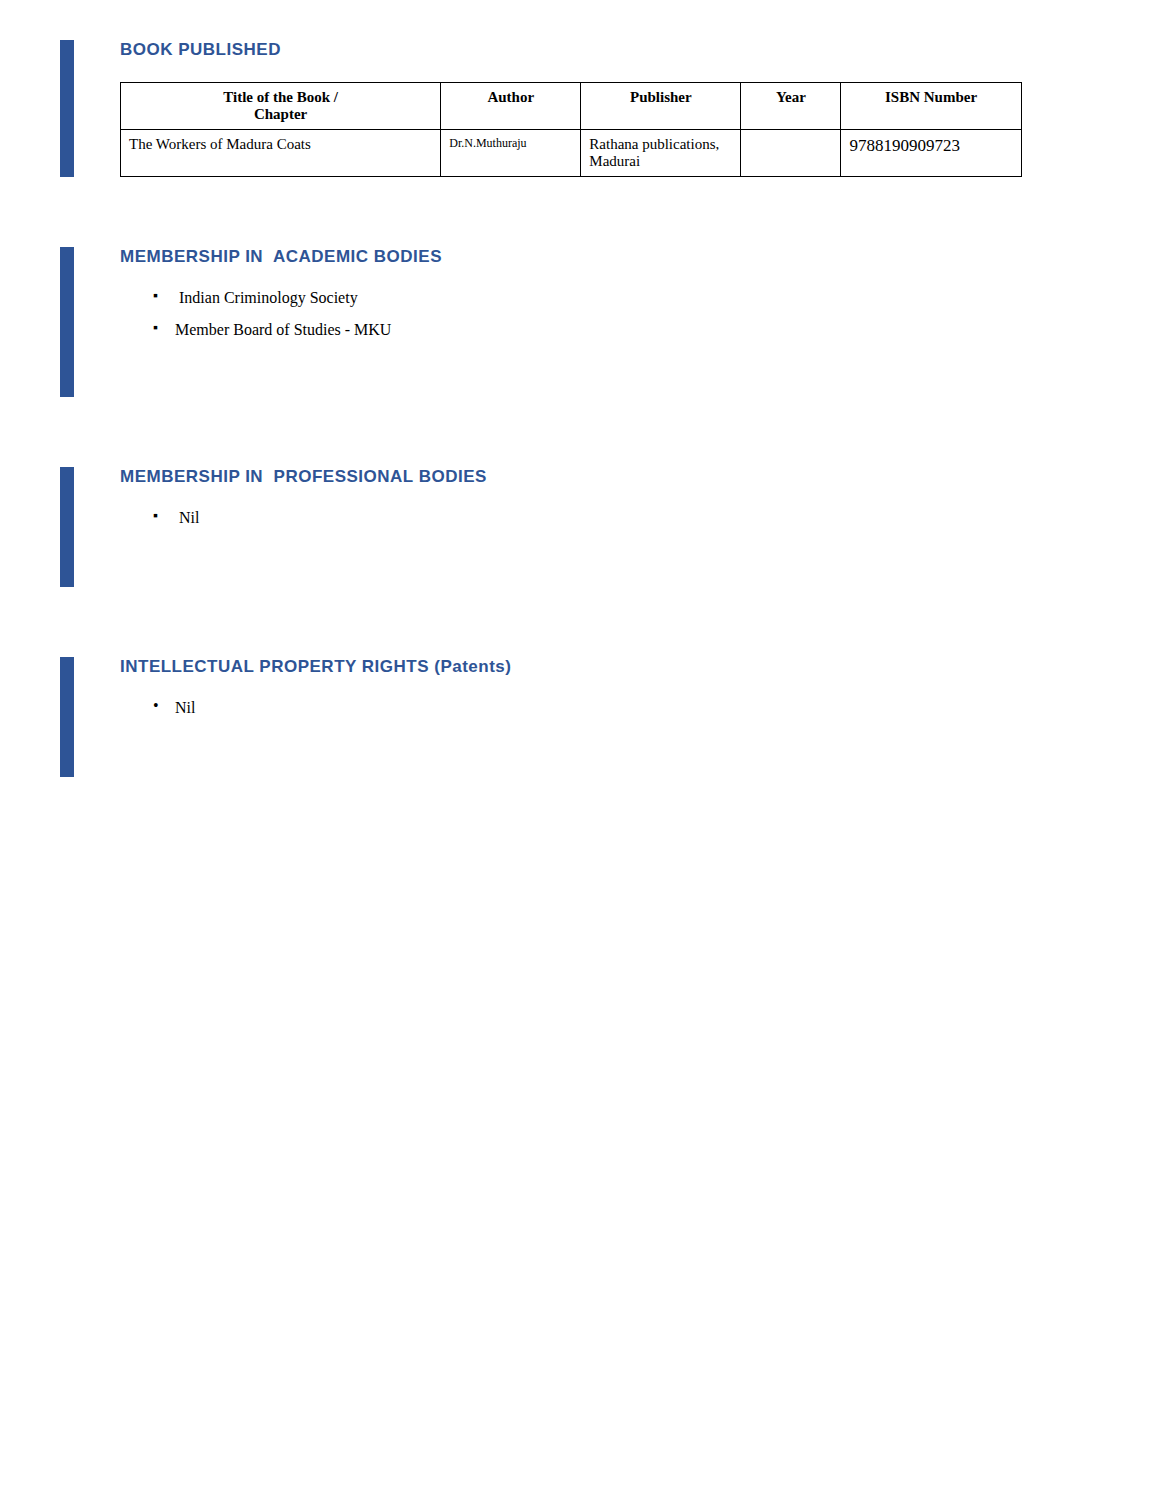BOOK PUBLISHED
| Title of the Book / Chapter | Author | Publisher | Year | ISBN Number |
| --- | --- | --- | --- | --- |
| The Workers of Madura Coats | Dr.N.Muthuraju | Rathana publications, Madurai | | 9788190909723 |
MEMBERSHIP IN ACADEMIC BODIES
Indian Criminology Society
Member Board of Studies - MKU
MEMBERSHIP IN PROFESSIONAL BODIES
Nil
INTELLECTUAL PROPERTY RIGHTS (Patents)
Nil